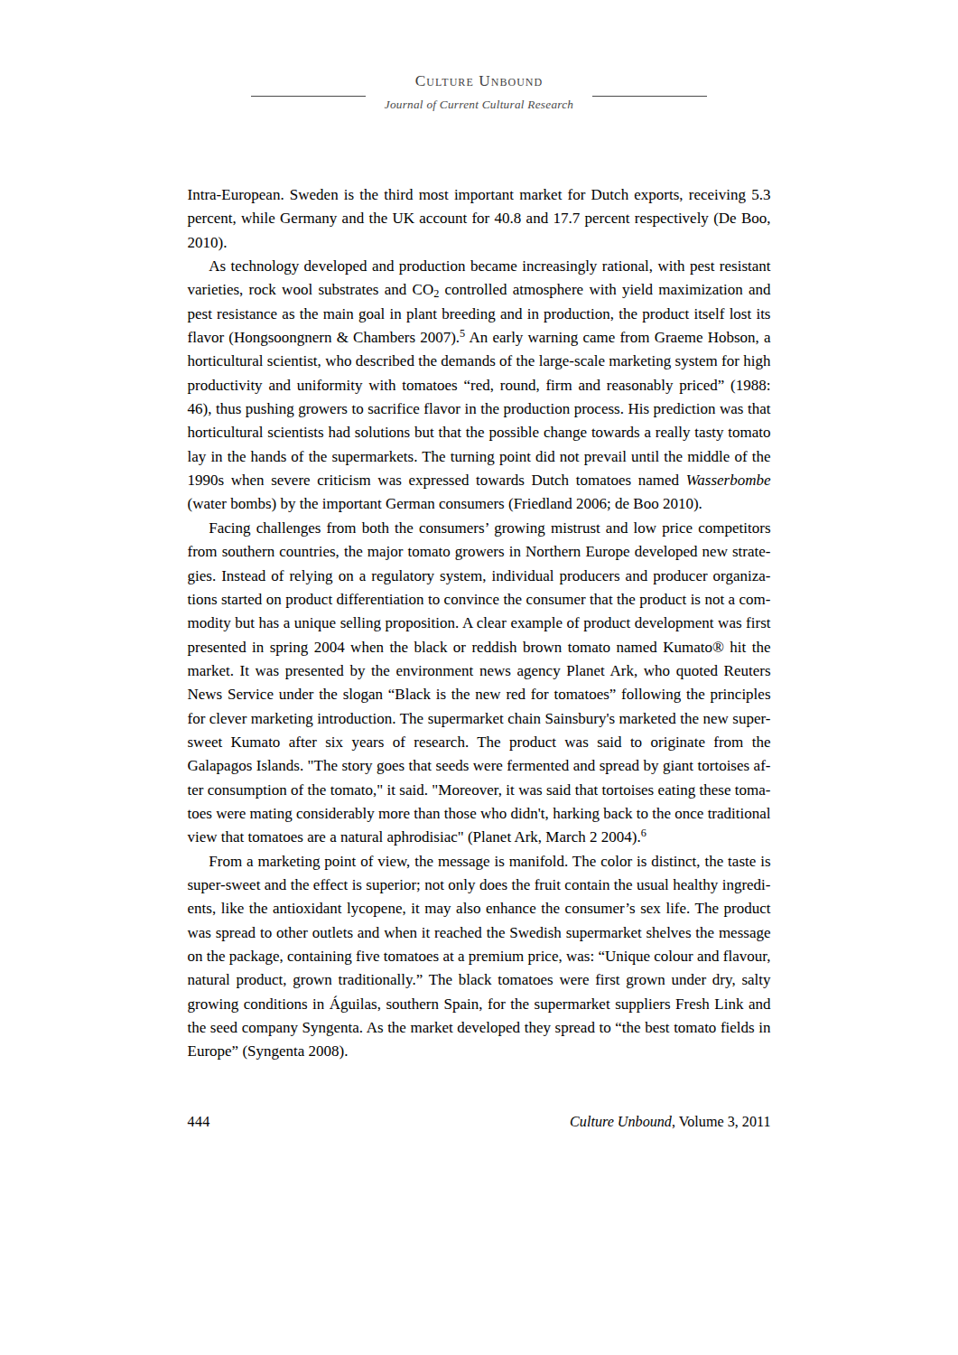Culture Unbound
Journal of Current Cultural Research
Intra-European. Sweden is the third most important market for Dutch exports, receiving 5.3 percent, while Germany and the UK account for 40.8 and 17.7 percent respectively (De Boo, 2010).
As technology developed and production became increasingly rational, with pest resistant varieties, rock wool substrates and CO2 controlled atmosphere with yield maximization and pest resistance as the main goal in plant breeding and in production, the product itself lost its flavor (Hongsoongnern & Chambers 2007).5 An early warning came from Graeme Hobson, a horticultural scientist, who described the demands of the large-scale marketing system for high productivity and uniformity with tomatoes “red, round, firm and reasonably priced” (1988: 46), thus pushing growers to sacrifice flavor in the production process. His prediction was that horticultural scientists had solutions but that the possible change towards a really tasty tomato lay in the hands of the supermarkets. The turning point did not prevail until the middle of the 1990s when severe criticism was expressed towards Dutch tomatoes named Wasserbombe (water bombs) by the important German consumers (Friedland 2006; de Boo 2010).
Facing challenges from both the consumers’ growing mistrust and low price competitors from southern countries, the major tomato growers in Northern Europe developed new strategies. Instead of relying on a regulatory system, individual producers and producer organizations started on product differentiation to convince the consumer that the product is not a commodity but has a unique selling proposition. A clear example of product development was first presented in spring 2004 when the black or reddish brown tomato named Kumato® hit the market. It was presented by the environment news agency Planet Ark, who quoted Reuters News Service under the slogan “Black is the new red for tomatoes” following the principles for clever marketing introduction. The supermarket chain Sainsbury's marketed the new super-sweet Kumato after six years of research. The product was said to originate from the Galapagos Islands. "The story goes that seeds were fermented and spread by giant tortoises after consumption of the tomato," it said. "Moreover, it was said that tortoises eating these tomatoes were mating considerably more than those who didn't, harking back to the once traditional view that tomatoes are a natural aphrodisiac" (Planet Ark, March 2 2004).6
From a marketing point of view, the message is manifold. The color is distinct, the taste is super-sweet and the effect is superior; not only does the fruit contain the usual healthy ingredients, like the antioxidant lycopene, it may also enhance the consumer’s sex life. The product was spread to other outlets and when it reached the Swedish supermarket shelves the message on the package, containing five tomatoes at a premium price, was: “Unique colour and flavour, natural product, grown traditionally.” The black tomatoes were first grown under dry, salty growing conditions in Águilas, southern Spain, for the supermarket suppliers Fresh Link and the seed company Syngenta. As the market developed they spread to “the best tomato fields in Europe” (Syngenta 2008).
444 Culture Unbound, Volume 3, 2011